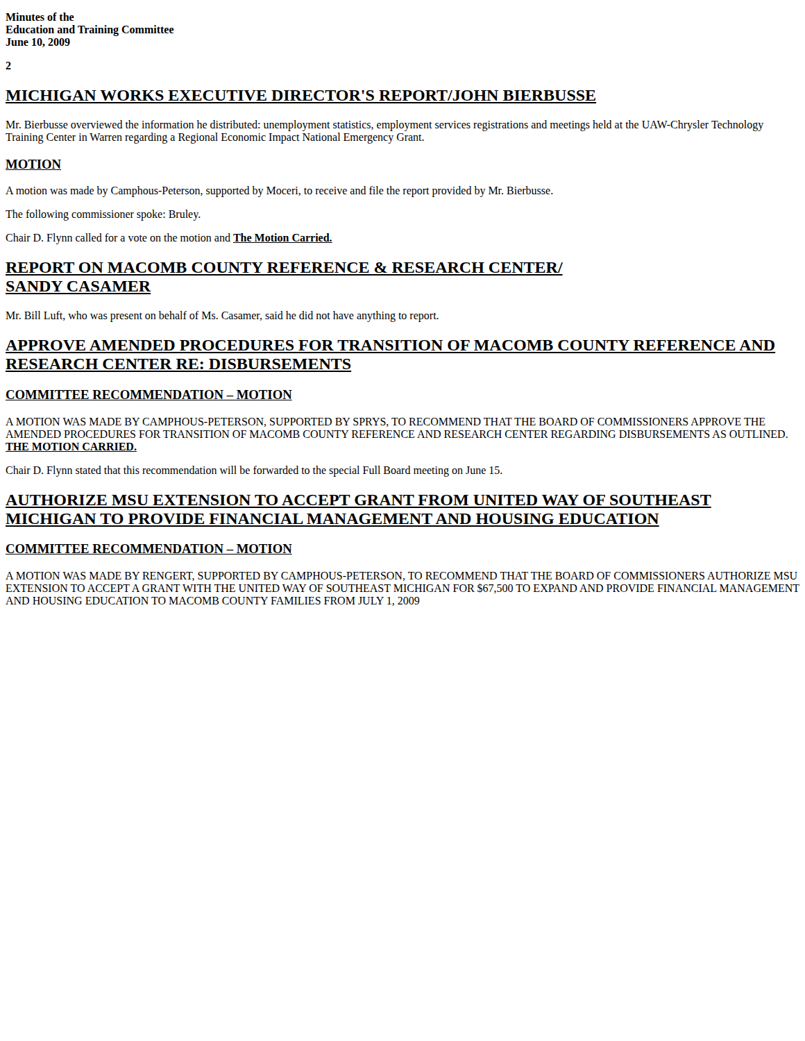Minutes of the
Education and Training Committee
June 10, 2009
2
MICHIGAN WORKS EXECUTIVE DIRECTOR'S REPORT/JOHN BIERBUSSE
Mr. Bierbusse overviewed the information he distributed: unemployment statistics, employment services registrations and meetings held at the UAW-Chrysler Technology Training Center in Warren regarding a Regional Economic Impact National Emergency Grant.
MOTION
A motion was made by Camphous-Peterson, supported by Moceri, to receive and file the report provided by Mr. Bierbusse.
The following commissioner spoke: Bruley.
Chair D. Flynn called for a vote on the motion and The Motion Carried.
REPORT ON MACOMB COUNTY REFERENCE & RESEARCH CENTER/
SANDY CASAMER
Mr. Bill Luft, who was present on behalf of Ms. Casamer, said he did not have anything to report.
APPROVE AMENDED PROCEDURES FOR TRANSITION OF MACOMB COUNTY REFERENCE AND RESEARCH CENTER RE: DISBURSEMENTS
COMMITTEE RECOMMENDATION – MOTION
A MOTION WAS MADE BY CAMPHOUS-PETERSON, SUPPORTED BY SPRYS, TO RECOMMEND THAT THE BOARD OF COMMISSIONERS APPROVE THE AMENDED PROCEDURES FOR TRANSITION OF MACOMB COUNTY REFERENCE AND RESEARCH CENTER REGARDING DISBURSEMENTS AS OUTLINED. THE MOTION CARRIED.
Chair D. Flynn stated that this recommendation will be forwarded to the special Full Board meeting on June 15.
AUTHORIZE MSU EXTENSION TO ACCEPT GRANT FROM UNITED WAY OF SOUTHEAST MICHIGAN TO PROVIDE FINANCIAL MANAGEMENT AND HOUSING EDUCATION
COMMITTEE RECOMMENDATION – MOTION
A MOTION WAS MADE BY RENGERT, SUPPORTED BY CAMPHOUS-PETERSON, TO RECOMMEND THAT THE BOARD OF COMMISSIONERS AUTHORIZE MSU EXTENSION TO ACCEPT A GRANT WITH THE UNITED WAY OF SOUTHEAST MICHIGAN FOR $67,500 TO EXPAND AND PROVIDE FINANCIAL MANAGEMENT AND HOUSING EDUCATION TO MACOMB COUNTY FAMILIES FROM JULY 1, 2009